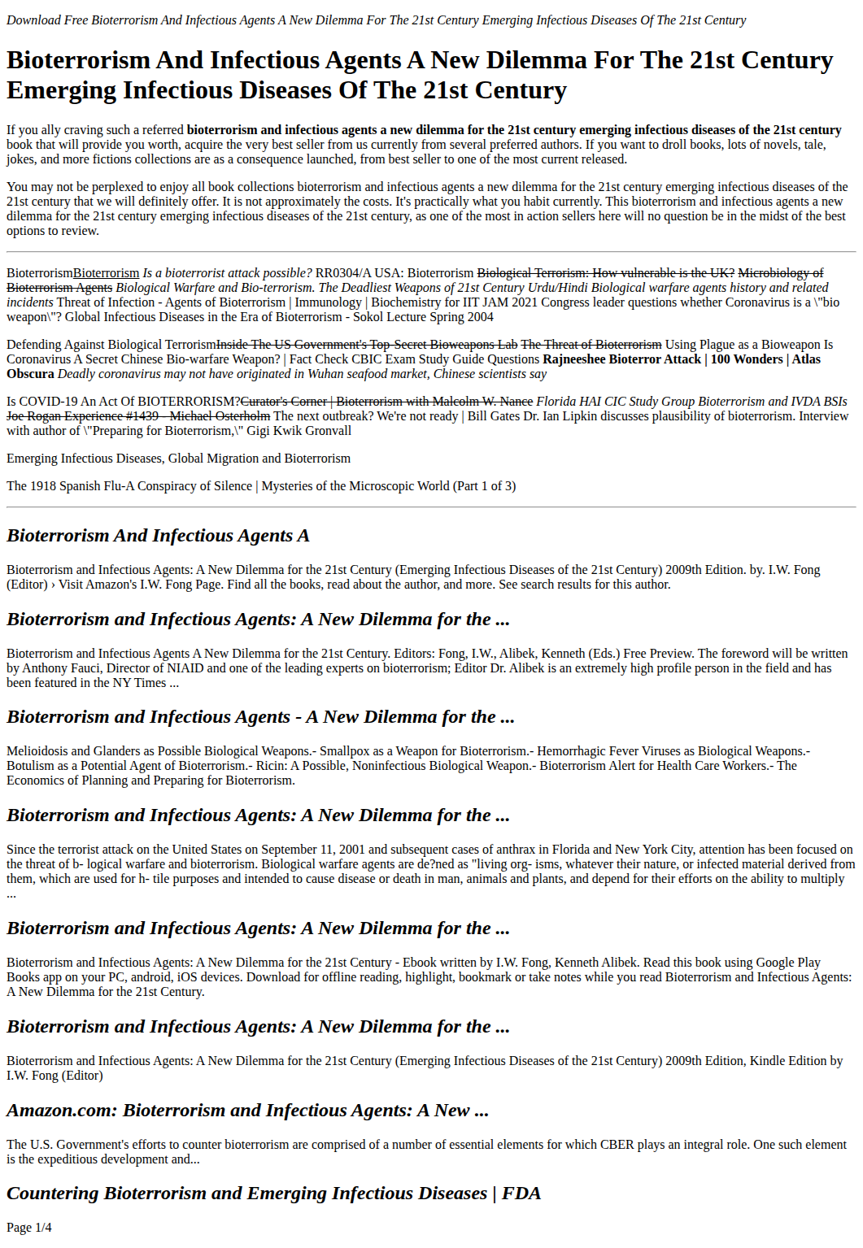Download Free Bioterrorism And Infectious Agents A New Dilemma For The 21st Century Emerging Infectious Diseases Of The 21st Century
Bioterrorism And Infectious Agents A New Dilemma For The 21st Century Emerging Infectious Diseases Of The 21st Century
If you ally craving such a referred bioterrorism and infectious agents a new dilemma for the 21st century emerging infectious diseases of the 21st century book that will provide you worth, acquire the very best seller from us currently from several preferred authors. If you want to droll books, lots of novels, tale, jokes, and more fictions collections are as a consequence launched, from best seller to one of the most current released.
You may not be perplexed to enjoy all book collections bioterrorism and infectious agents a new dilemma for the 21st century emerging infectious diseases of the 21st century that we will definitely offer. It is not approximately the costs. It's practically what you habit currently. This bioterrorism and infectious agents a new dilemma for the 21st century emerging infectious diseases of the 21st century, as one of the most in action sellers here will no question be in the midst of the best options to review.
BioterrorismBioterrorism Is a bioterrorist attack possible? RR0304/A USA: Bioterrorism Biological Terrorism: How vulnerable is the UK? Microbiology of Bioterrorism Agents Biological Warfare and Bio-terrorism. The Deadliest Weapons of 21st Century Urdu/Hindi Biological warfare agents history and related incidents Threat of Infection - Agents of Bioterrorism | Immunology | Biochemistry for IIT JAM 2021 Congress leader questions whether Coronavirus is a \"bio weapon\"? Global Infectious Diseases in the Era of Bioterrorism - Sokol Lecture Spring 2004
Defending Against Biological TerrorismInside The US Government's Top-Secret Bioweapons Lab The Threat of Bioterrorism Using Plague as a Bioweapon Is Coronavirus A Secret Chinese Bio-warfare Weapon? | Fact Check CBIC Exam Study Guide Questions Rajneeshee Bioterror Attack | 100 Wonders | Atlas Obscura Deadly coronavirus may not have originated in Wuhan seafood market, Chinese scientists say
Is COVID-19 An Act Of BIOTERRORISM?Curator's Corner | Bioterrorism with Malcolm W. Nance Florida HAI CIC Study Group Bioterrorism and IVDA BSIs Joe Rogan Experience #1439 - Michael Osterholm The next outbreak? We're not ready | Bill Gates Dr. Ian Lipkin discusses plausibility of bioterrorism. Interview with author of \"Preparing for Bioterrorism,\" Gigi Kwik Gronvall
Emerging Infectious Diseases, Global Migration and Bioterrorism
The 1918 Spanish Flu-A Conspiracy of Silence | Mysteries of the Microscopic World (Part 1 of 3)
Bioterrorism And Infectious Agents A
Bioterrorism and Infectious Agents: A New Dilemma for the 21st Century (Emerging Infectious Diseases of the 21st Century) 2009th Edition. by. I.W. Fong (Editor) › Visit Amazon's I.W. Fong Page. Find all the books, read about the author, and more. See search results for this author.
Bioterrorism and Infectious Agents: A New Dilemma for the ...
Bioterrorism and Infectious Agents A New Dilemma for the 21st Century. Editors: Fong, I.W., Alibek, Kenneth (Eds.) Free Preview. The foreword will be written by Anthony Fauci, Director of NIAID and one of the leading experts on bioterrorism; Editor Dr. Alibek is an extremely high profile person in the field and has been featured in the NY Times ...
Bioterrorism and Infectious Agents - A New Dilemma for the ...
Melioidosis and Glanders as Possible Biological Weapons.- Smallpox as a Weapon for Bioterrorism.- Hemorrhagic Fever Viruses as Biological Weapons.- Botulism as a Potential Agent of Bioterrorism.- Ricin: A Possible, Noninfectious Biological Weapon.- Bioterrorism Alert for Health Care Workers.- The Economics of Planning and Preparing for Bioterrorism.
Bioterrorism and Infectious Agents: A New Dilemma for the ...
Since the terrorist attack on the United States on September 11, 2001 and subsequent cases of anthrax in Florida and New York City, attention has been focused on the threat of b- logical warfare and bioterrorism. Biological warfare agents are de?ned as "living org- isms, whatever their nature, or infected material derived from them, which are used for h- tile purposes and intended to cause disease or death in man, animals and plants, and depend for their efforts on the ability to multiply ...
Bioterrorism and Infectious Agents: A New Dilemma for the ...
Bioterrorism and Infectious Agents: A New Dilemma for the 21st Century - Ebook written by I.W. Fong, Kenneth Alibek. Read this book using Google Play Books app on your PC, android, iOS devices. Download for offline reading, highlight, bookmark or take notes while you read Bioterrorism and Infectious Agents: A New Dilemma for the 21st Century.
Bioterrorism and Infectious Agents: A New Dilemma for the ...
Bioterrorism and Infectious Agents: A New Dilemma for the 21st Century (Emerging Infectious Diseases of the 21st Century) 2009th Edition, Kindle Edition by I.W. Fong (Editor)
Amazon.com: Bioterrorism and Infectious Agents: A New ...
The U.S. Government's efforts to counter bioterrorism are comprised of a number of essential elements for which CBER plays an integral role. One such element is the expeditious development and...
Countering Bioterrorism and Emerging Infectious Diseases | FDA
Page 1/4